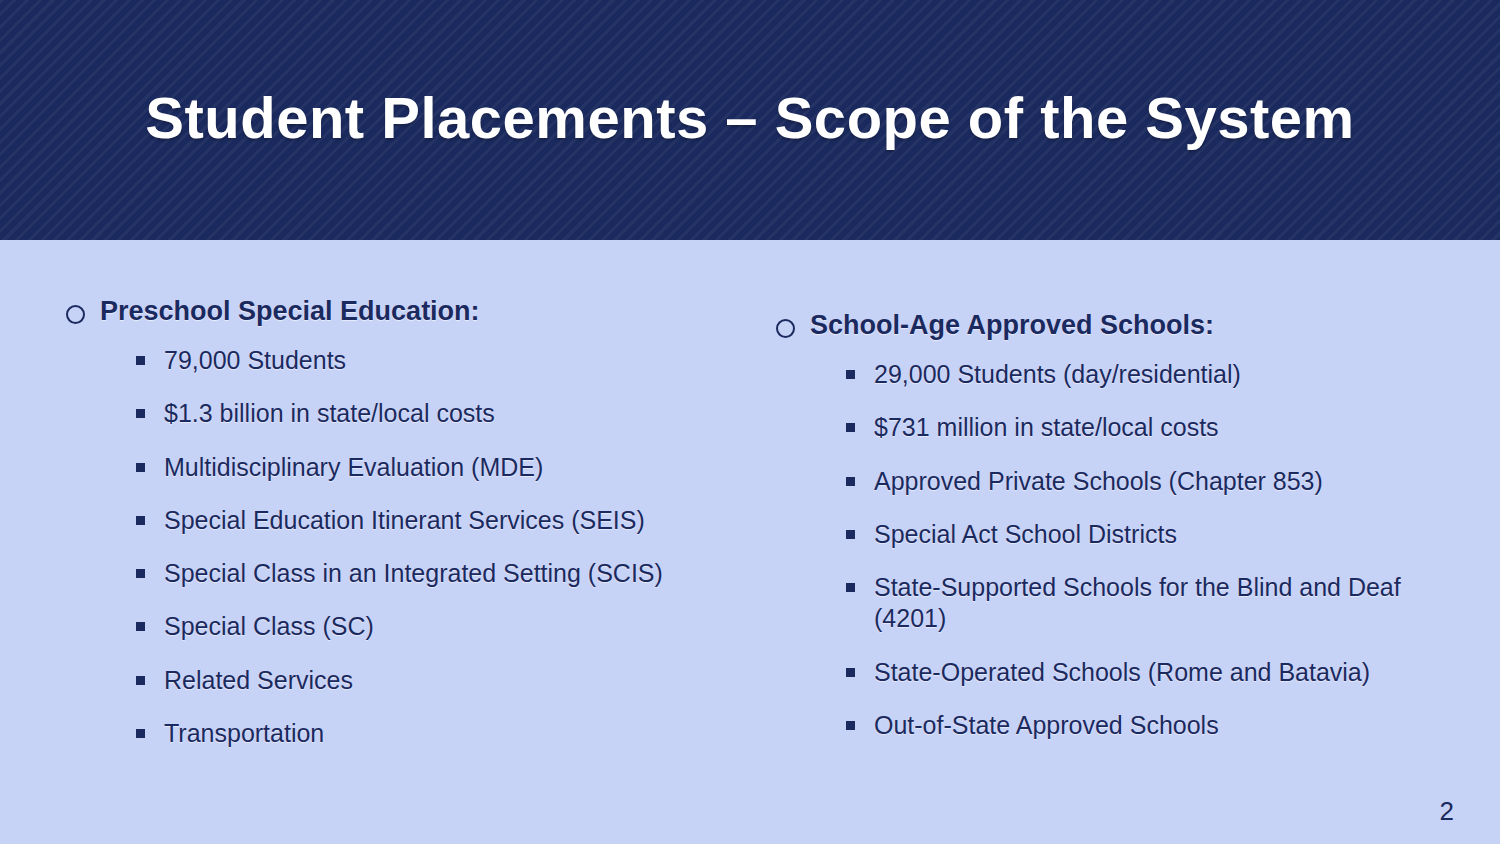Student Placements – Scope of the System
Preschool Special Education:
79,000 Students
$1.3 billion in state/local costs
Multidisciplinary Evaluation (MDE)
Special Education Itinerant Services (SEIS)
Special Class in an Integrated Setting (SCIS)
Special Class (SC)
Related Services
Transportation
School-Age Approved Schools:
29,000 Students (day/residential)
$731 million in state/local costs
Approved Private Schools (Chapter 853)
Special Act School Districts
State-Supported Schools for the Blind and Deaf (4201)
State-Operated Schools (Rome and Batavia)
Out-of-State Approved Schools
2